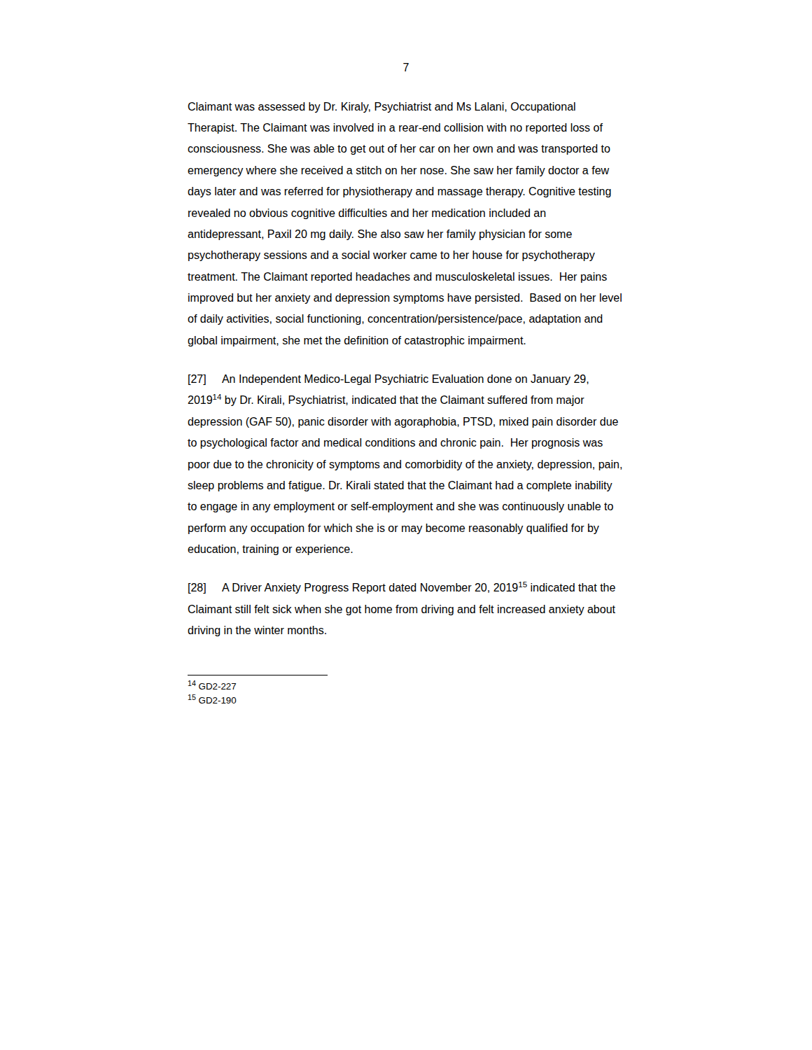7
Claimant was assessed by Dr. Kiraly, Psychiatrist and Ms Lalani, Occupational Therapist. The Claimant was involved in a rear-end collision with no reported loss of consciousness. She was able to get out of her car on her own and was transported to emergency where she received a stitch on her nose. She saw her family doctor a few days later and was referred for physiotherapy and massage therapy. Cognitive testing revealed no obvious cognitive difficulties and her medication included an antidepressant, Paxil 20 mg daily. She also saw her family physician for some psychotherapy sessions and a social worker came to her house for psychotherapy treatment. The Claimant reported headaches and musculoskeletal issues. Her pains improved but her anxiety and depression symptoms have persisted. Based on her level of daily activities, social functioning, concentration/persistence/pace, adaptation and global impairment, she met the definition of catastrophic impairment.
[27] An Independent Medico-Legal Psychiatric Evaluation done on January 29, 201914 by Dr. Kirali, Psychiatrist, indicated that the Claimant suffered from major depression (GAF 50), panic disorder with agoraphobia, PTSD, mixed pain disorder due to psychological factor and medical conditions and chronic pain. Her prognosis was poor due to the chronicity of symptoms and comorbidity of the anxiety, depression, pain, sleep problems and fatigue. Dr. Kirali stated that the Claimant had a complete inability to engage in any employment or self-employment and she was continuously unable to perform any occupation for which she is or may become reasonably qualified for by education, training or experience.
[28] A Driver Anxiety Progress Report dated November 20, 201915 indicated that the Claimant still felt sick when she got home from driving and felt increased anxiety about driving in the winter months.
14 GD2-227
15 GD2-190